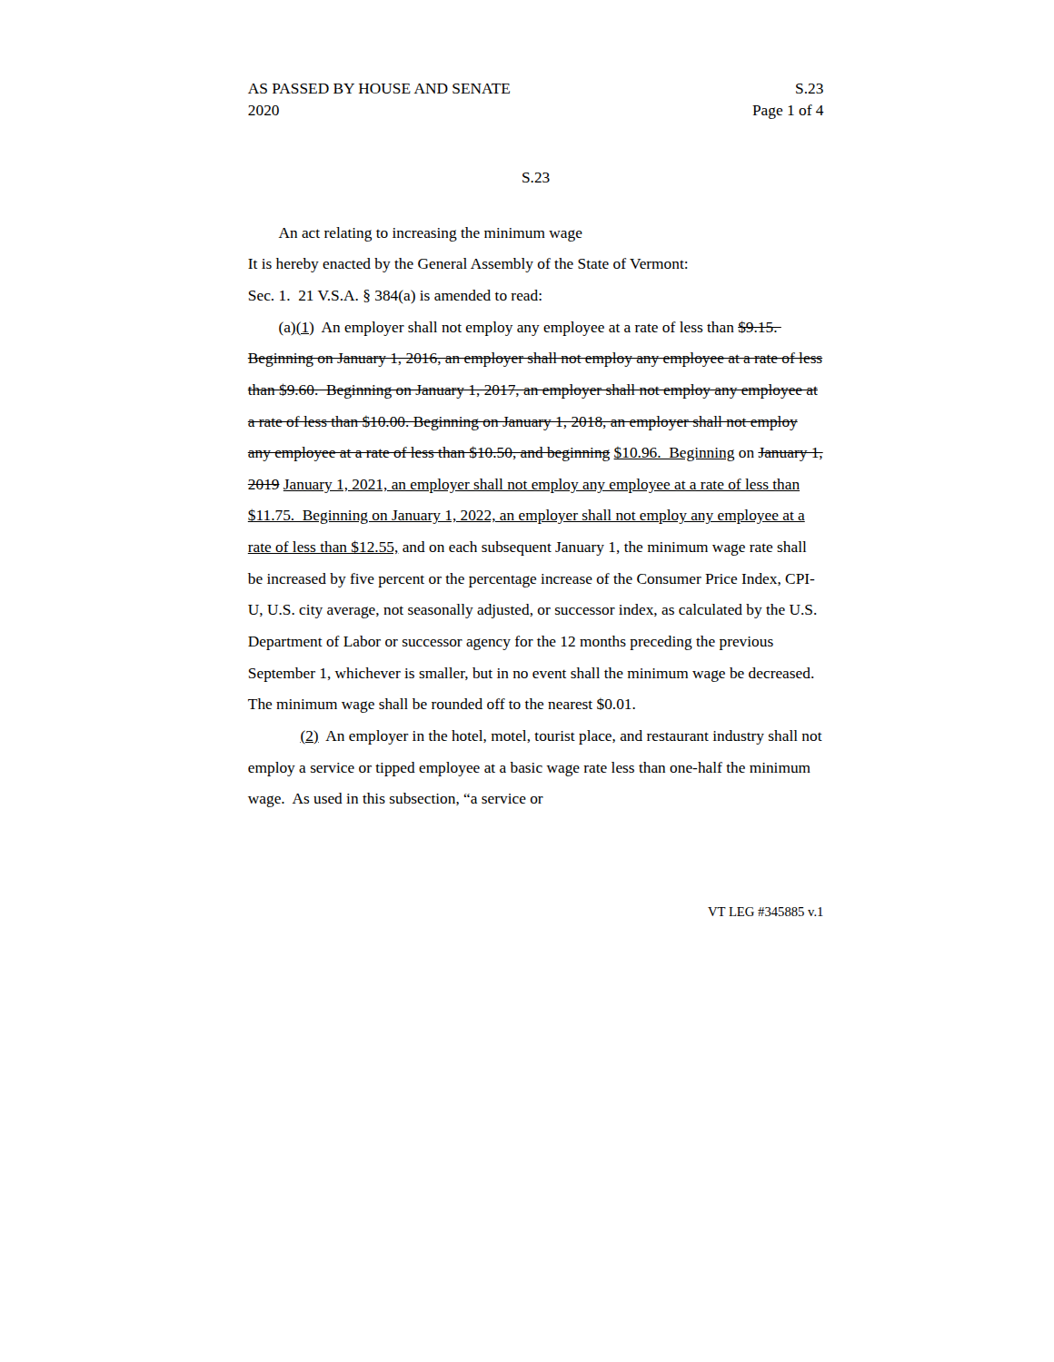AS PASSED BY HOUSE AND SENATE
2020
S.23
Page 1 of 4
S.23
An act relating to increasing the minimum wage
It is hereby enacted by the General Assembly of the State of Vermont:
Sec. 1. 21 V.S.A. § 384(a) is amended to read:
(a)(1) An employer shall not employ any employee at a rate of less than $9.15. Beginning on January 1, 2016, an employer shall not employ any employee at a rate of less than $9.60. Beginning on January 1, 2017, an employer shall not employ any employee at a rate of less than $10.00. Beginning on January 1, 2018, an employer shall not employ any employee at a rate of less than $10.50, and beginning $10.96. Beginning on January 1, 2019 January 1, 2021, an employer shall not employ any employee at a rate of less than $11.75. Beginning on January 1, 2022, an employer shall not employ any employee at a rate of less than $12.55, and on each subsequent January 1, the minimum wage rate shall be increased by five percent or the percentage increase of the Consumer Price Index, CPI-U, U.S. city average, not seasonally adjusted, or successor index, as calculated by the U.S. Department of Labor or successor agency for the 12 months preceding the previous September 1, whichever is smaller, but in no event shall the minimum wage be decreased. The minimum wage shall be rounded off to the nearest $0.01.
(2) An employer in the hotel, motel, tourist place, and restaurant industry shall not employ a service or tipped employee at a basic wage rate less than one-half the minimum wage. As used in this subsection, “a service or
VT LEG #345885 v.1